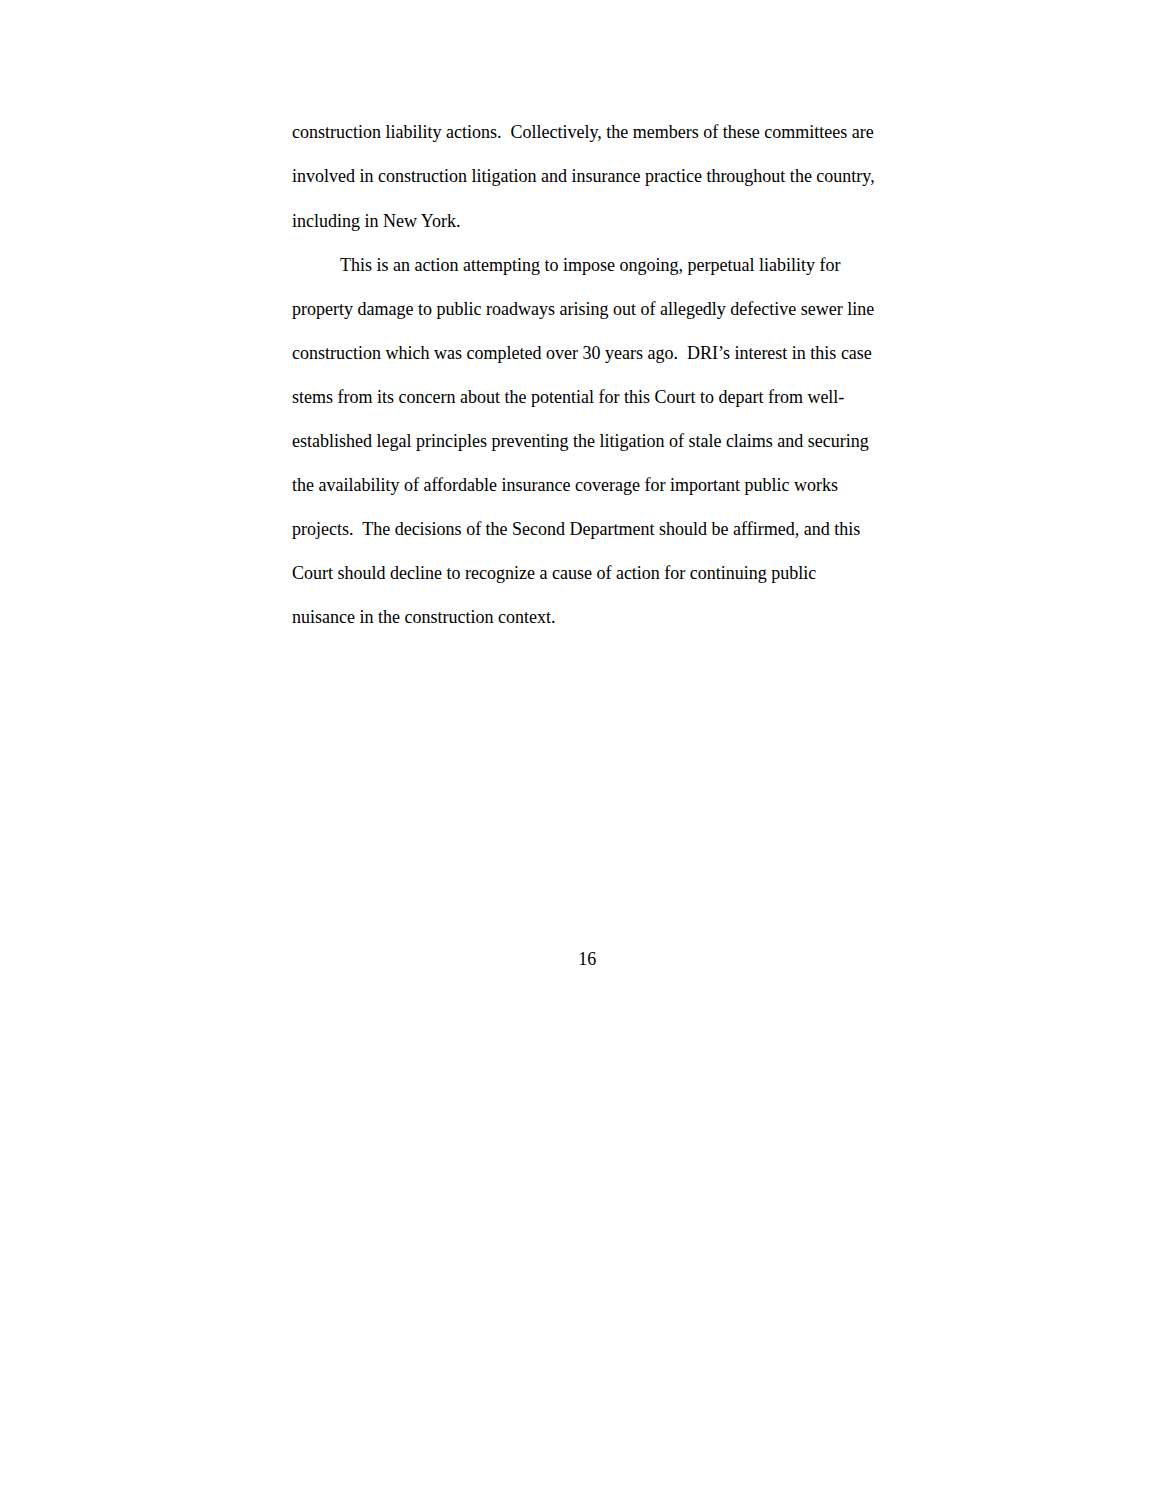construction liability actions. Collectively, the members of these committees are involved in construction litigation and insurance practice throughout the country, including in New York.
This is an action attempting to impose ongoing, perpetual liability for property damage to public roadways arising out of allegedly defective sewer line construction which was completed over 30 years ago. DRI’s interest in this case stems from its concern about the potential for this Court to depart from well-established legal principles preventing the litigation of stale claims and securing the availability of affordable insurance coverage for important public works projects. The decisions of the Second Department should be affirmed, and this Court should decline to recognize a cause of action for continuing public nuisance in the construction context.
16